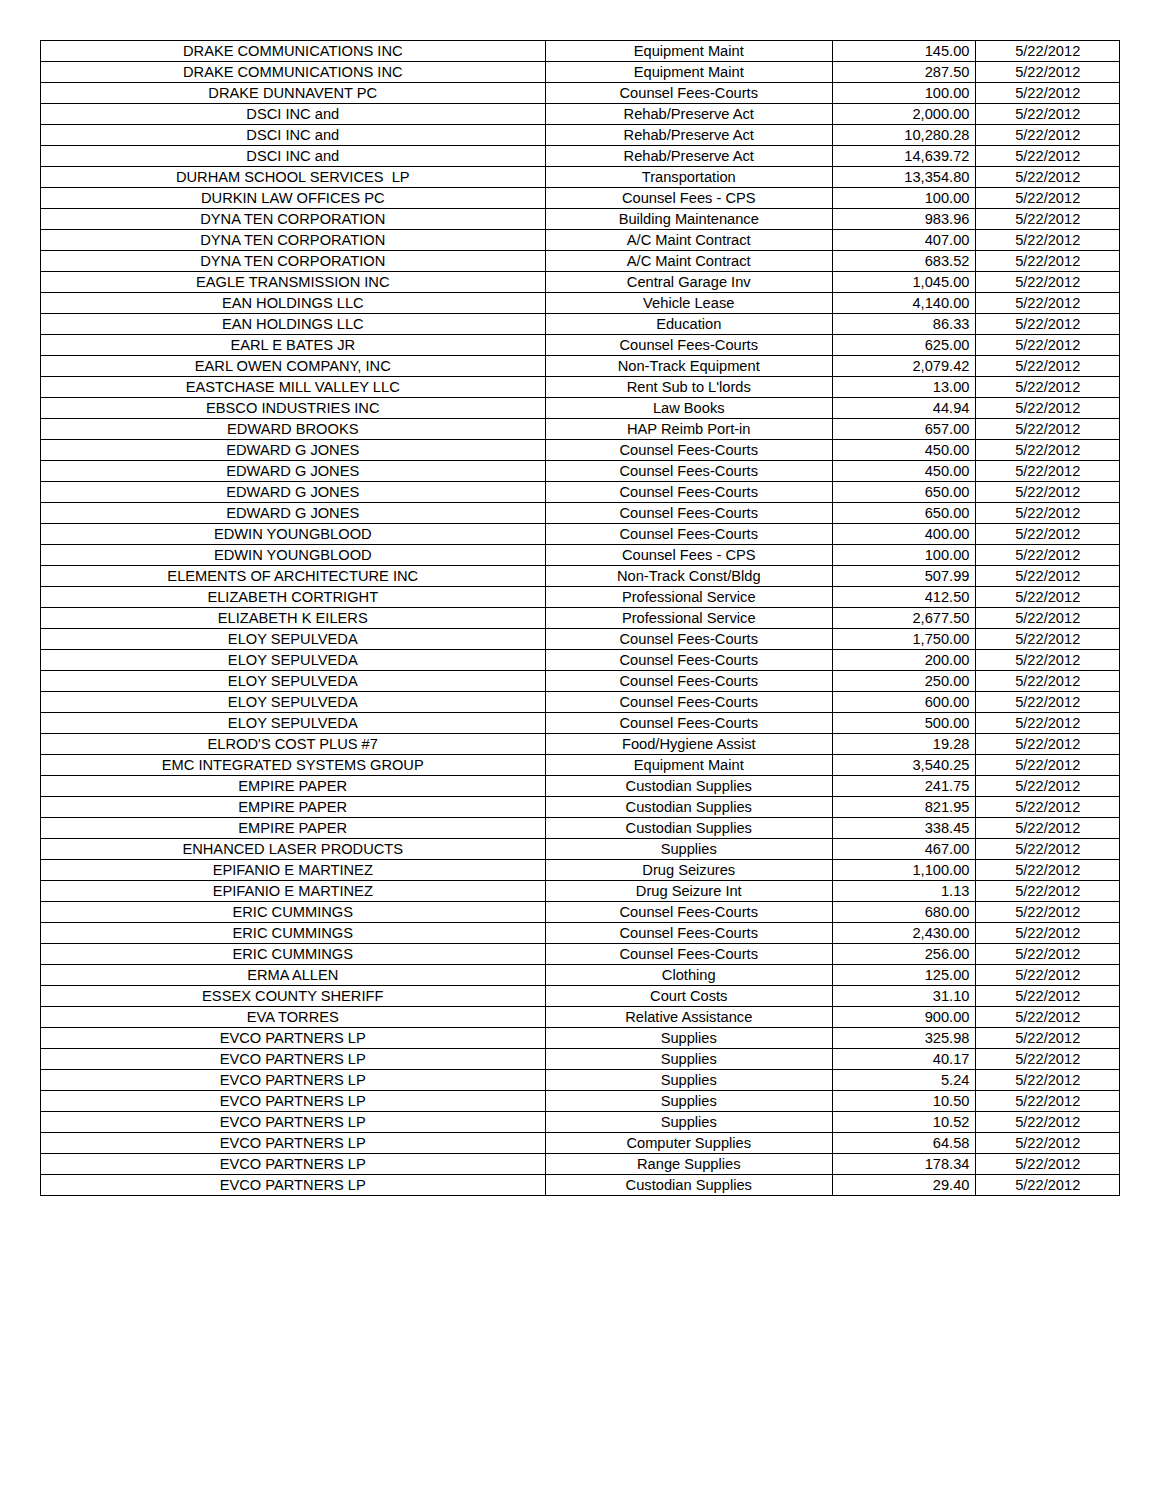| DRAKE COMMUNICATIONS INC | Equipment Maint | 145.00 | 5/22/2012 |
| DRAKE COMMUNICATIONS INC | Equipment Maint | 287.50 | 5/22/2012 |
| DRAKE DUNNAVENT PC | Counsel Fees-Courts | 100.00 | 5/22/2012 |
| DSCI INC and | Rehab/Preserve Act | 2,000.00 | 5/22/2012 |
| DSCI INC and | Rehab/Preserve Act | 10,280.28 | 5/22/2012 |
| DSCI INC and | Rehab/Preserve Act | 14,639.72 | 5/22/2012 |
| DURHAM SCHOOL SERVICES LP | Transportation | 13,354.80 | 5/22/2012 |
| DURKIN LAW OFFICES PC | Counsel Fees - CPS | 100.00 | 5/22/2012 |
| DYNA TEN CORPORATION | Building Maintenance | 983.96 | 5/22/2012 |
| DYNA TEN CORPORATION | A/C Maint Contract | 407.00 | 5/22/2012 |
| DYNA TEN CORPORATION | A/C Maint Contract | 683.52 | 5/22/2012 |
| EAGLE TRANSMISSION INC | Central Garage Inv | 1,045.00 | 5/22/2012 |
| EAN HOLDINGS LLC | Vehicle Lease | 4,140.00 | 5/22/2012 |
| EAN HOLDINGS LLC | Education | 86.33 | 5/22/2012 |
| EARL E BATES JR | Counsel Fees-Courts | 625.00 | 5/22/2012 |
| EARL OWEN COMPANY, INC | Non-Track Equipment | 2,079.42 | 5/22/2012 |
| EASTCHASE MILL VALLEY LLC | Rent Sub to L'lords | 13.00 | 5/22/2012 |
| EBSCO INDUSTRIES INC | Law Books | 44.94 | 5/22/2012 |
| EDWARD BROOKS | HAP Reimb Port-in | 657.00 | 5/22/2012 |
| EDWARD G JONES | Counsel Fees-Courts | 450.00 | 5/22/2012 |
| EDWARD G JONES | Counsel Fees-Courts | 450.00 | 5/22/2012 |
| EDWARD G JONES | Counsel Fees-Courts | 650.00 | 5/22/2012 |
| EDWARD G JONES | Counsel Fees-Courts | 650.00 | 5/22/2012 |
| EDWIN YOUNGBLOOD | Counsel Fees-Courts | 400.00 | 5/22/2012 |
| EDWIN YOUNGBLOOD | Counsel Fees - CPS | 100.00 | 5/22/2012 |
| ELEMENTS OF ARCHITECTURE INC | Non-Track Const/Bldg | 507.99 | 5/22/2012 |
| ELIZABETH CORTRIGHT | Professional Service | 412.50 | 5/22/2012 |
| ELIZABETH K EILERS | Professional Service | 2,677.50 | 5/22/2012 |
| ELOY SEPULVEDA | Counsel Fees-Courts | 1,750.00 | 5/22/2012 |
| ELOY SEPULVEDA | Counsel Fees-Courts | 200.00 | 5/22/2012 |
| ELOY SEPULVEDA | Counsel Fees-Courts | 250.00 | 5/22/2012 |
| ELOY SEPULVEDA | Counsel Fees-Courts | 600.00 | 5/22/2012 |
| ELOY SEPULVEDA | Counsel Fees-Courts | 500.00 | 5/22/2012 |
| ELROD'S COST PLUS #7 | Food/Hygiene Assist | 19.28 | 5/22/2012 |
| EMC INTEGRATED SYSTEMS GROUP | Equipment Maint | 3,540.25 | 5/22/2012 |
| EMPIRE PAPER | Custodian Supplies | 241.75 | 5/22/2012 |
| EMPIRE PAPER | Custodian Supplies | 821.95 | 5/22/2012 |
| EMPIRE PAPER | Custodian Supplies | 338.45 | 5/22/2012 |
| ENHANCED LASER PRODUCTS | Supplies | 467.00 | 5/22/2012 |
| EPIFANIO E MARTINEZ | Drug Seizures | 1,100.00 | 5/22/2012 |
| EPIFANIO E MARTINEZ | Drug Seizure Int | 1.13 | 5/22/2012 |
| ERIC CUMMINGS | Counsel Fees-Courts | 680.00 | 5/22/2012 |
| ERIC CUMMINGS | Counsel Fees-Courts | 2,430.00 | 5/22/2012 |
| ERIC CUMMINGS | Counsel Fees-Courts | 256.00 | 5/22/2012 |
| ERMA ALLEN | Clothing | 125.00 | 5/22/2012 |
| ESSEX COUNTY SHERIFF | Court Costs | 31.10 | 5/22/2012 |
| EVA TORRES | Relative Assistance | 900.00 | 5/22/2012 |
| EVCO PARTNERS LP | Supplies | 325.98 | 5/22/2012 |
| EVCO PARTNERS LP | Supplies | 40.17 | 5/22/2012 |
| EVCO PARTNERS LP | Supplies | 5.24 | 5/22/2012 |
| EVCO PARTNERS LP | Supplies | 10.50 | 5/22/2012 |
| EVCO PARTNERS LP | Supplies | 10.52 | 5/22/2012 |
| EVCO PARTNERS LP | Computer Supplies | 64.58 | 5/22/2012 |
| EVCO PARTNERS LP | Range Supplies | 178.34 | 5/22/2012 |
| EVCO PARTNERS LP | Custodian Supplies | 29.40 | 5/22/2012 |